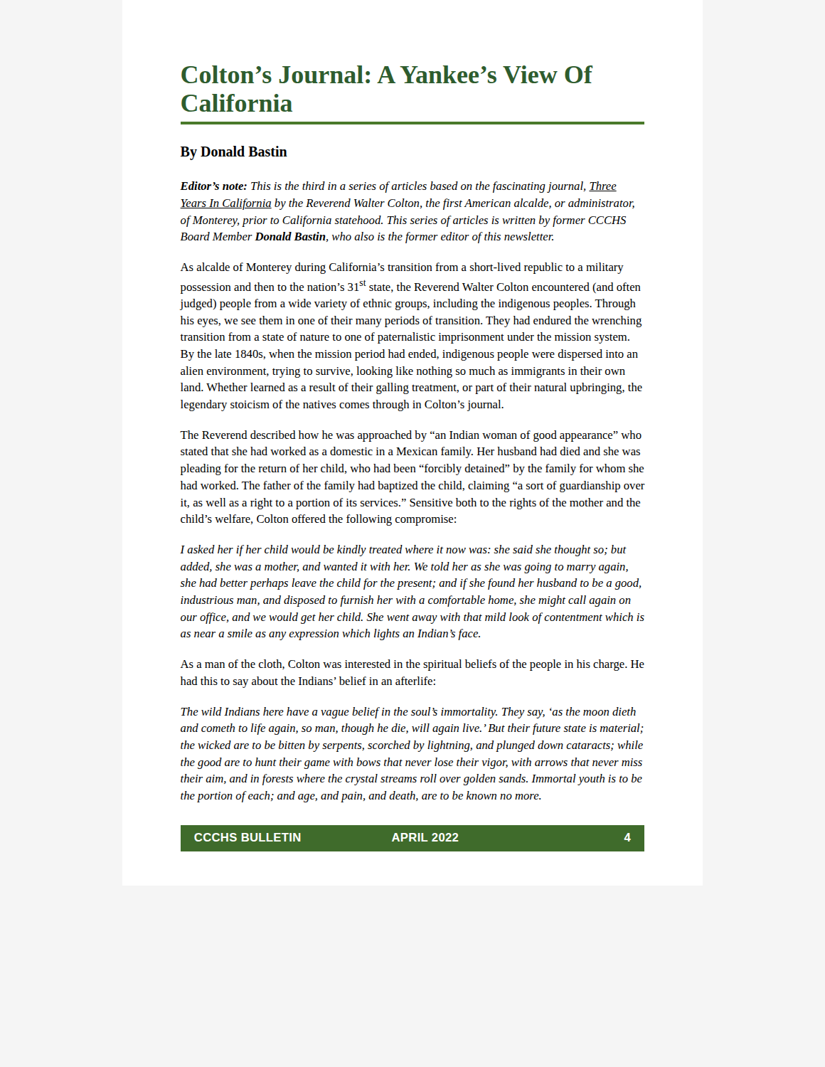Colton’s Journal: A Yankee’s View Of California
By Donald Bastin
Editor’s note: This is the third in a series of articles based on the fascinating journal, Three Years In California by the Reverend Walter Colton, the first American alcalde, or administrator, of Monterey, prior to California statehood. This series of articles is written by former CCCHS Board Member Donald Bastin, who also is the former editor of this newsletter.
As alcalde of Monterey during California’s transition from a short-lived republic to a military possession and then to the nation’s 31st state, the Reverend Walter Colton encountered (and often judged) people from a wide variety of ethnic groups, including the indigenous peoples. Through his eyes, we see them in one of their many periods of transition. They had endured the wrenching transition from a state of nature to one of paternalistic imprisonment under the mission system. By the late 1840s, when the mission period had ended, indigenous people were dispersed into an alien environment, trying to survive, looking like nothing so much as immigrants in their own land. Whether learned as a result of their galling treatment, or part of their natural upbringing, the legendary stoicism of the natives comes through in Colton’s journal.
The Reverend described how he was approached by “an Indian woman of good appearance” who stated that she had worked as a domestic in a Mexican family. Her husband had died and she was pleading for the return of her child, who had been “forcibly detained” by the family for whom she had worked. The father of the family had baptized the child, claiming “a sort of guardianship over it, as well as a right to a portion of its services.” Sensitive both to the rights of the mother and the child’s welfare, Colton offered the following compromise:
I asked her if her child would be kindly treated where it now was: she said she thought so; but added, she was a mother, and wanted it with her. We told her as she was going to marry again, she had better perhaps leave the child for the present; and if she found her husband to be a good, industrious man, and disposed to furnish her with a comfortable home, she might call again on our office, and we would get her child. She went away with that mild look of contentment which is as near a smile as any expression which lights an Indian’s face.
As a man of the cloth, Colton was interested in the spiritual beliefs of the people in his charge. He had this to say about the Indians’ belief in an afterlife:
The wild Indians here have a vague belief in the soul’s immortality. They say, ‘as the moon dieth and cometh to life again, so man, though he die, will again live.’ But their future state is material; the wicked are to be bitten by serpents, scorched by lightning, and plunged down cataracts; while the good are to hunt their game with bows that never lose their vigor, with arrows that never miss their aim, and in forests where the crystal streams roll over golden sands. Immortal youth is to be the portion of each; and age, and pain, and death, are to be known no more.
CCCHS BULLETIN APRIL 2022 4